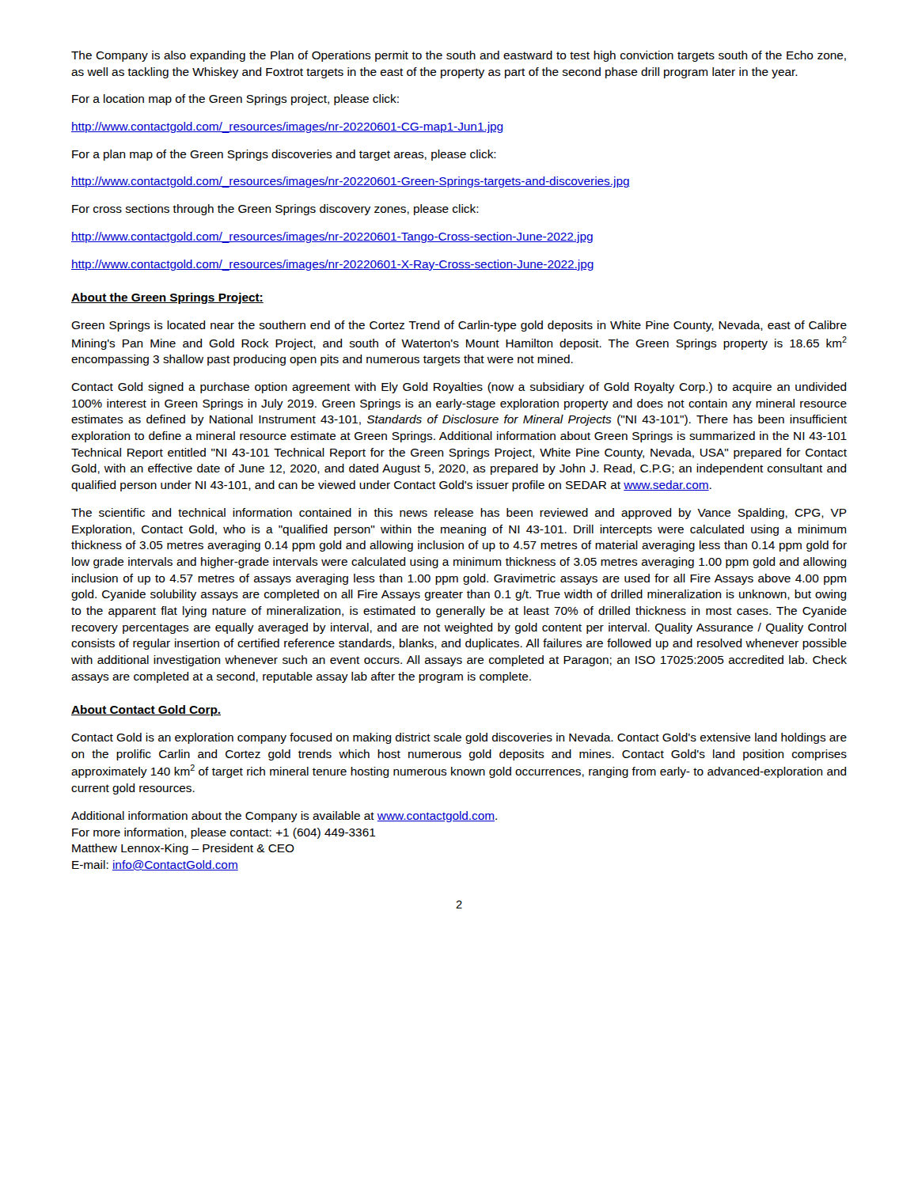The Company is also expanding the Plan of Operations permit to the south and eastward to test high conviction targets south of the Echo zone, as well as tackling the Whiskey and Foxtrot targets in the east of the property as part of the second phase drill program later in the year.
For a location map of the Green Springs project, please click:
http://www.contactgold.com/_resources/images/nr-20220601-CG-map1-Jun1.jpg
For a plan map of the Green Springs discoveries and target areas, please click:
http://www.contactgold.com/_resources/images/nr-20220601-Green-Springs-targets-and-discoveries.jpg
For cross sections through the Green Springs discovery zones, please click:
http://www.contactgold.com/_resources/images/nr-20220601-Tango-Cross-section-June-2022.jpg
http://www.contactgold.com/_resources/images/nr-20220601-X-Ray-Cross-section-June-2022.jpg
About the Green Springs Project:
Green Springs is located near the southern end of the Cortez Trend of Carlin-type gold deposits in White Pine County, Nevada, east of Calibre Mining's Pan Mine and Gold Rock Project, and south of Waterton's Mount Hamilton deposit. The Green Springs property is 18.65 km2 encompassing 3 shallow past producing open pits and numerous targets that were not mined.
Contact Gold signed a purchase option agreement with Ely Gold Royalties (now a subsidiary of Gold Royalty Corp.) to acquire an undivided 100% interest in Green Springs in July 2019. Green Springs is an early-stage exploration property and does not contain any mineral resource estimates as defined by National Instrument 43-101, Standards of Disclosure for Mineral Projects ("NI 43-101"). There has been insufficient exploration to define a mineral resource estimate at Green Springs. Additional information about Green Springs is summarized in the NI 43-101 Technical Report entitled "NI 43-101 Technical Report for the Green Springs Project, White Pine County, Nevada, USA" prepared for Contact Gold, with an effective date of June 12, 2020, and dated August 5, 2020, as prepared by John J. Read, C.P.G; an independent consultant and qualified person under NI 43-101, and can be viewed under Contact Gold's issuer profile on SEDAR at www.sedar.com.
The scientific and technical information contained in this news release has been reviewed and approved by Vance Spalding, CPG, VP Exploration, Contact Gold, who is a "qualified person" within the meaning of NI 43-101. Drill intercepts were calculated using a minimum thickness of 3.05 metres averaging 0.14 ppm gold and allowing inclusion of up to 4.57 metres of material averaging less than 0.14 ppm gold for low grade intervals and higher-grade intervals were calculated using a minimum thickness of 3.05 metres averaging 1.00 ppm gold and allowing inclusion of up to 4.57 metres of assays averaging less than 1.00 ppm gold. Gravimetric assays are used for all Fire Assays above 4.00 ppm gold. Cyanide solubility assays are completed on all Fire Assays greater than 0.1 g/t. True width of drilled mineralization is unknown, but owing to the apparent flat lying nature of mineralization, is estimated to generally be at least 70% of drilled thickness in most cases. The Cyanide recovery percentages are equally averaged by interval, and are not weighted by gold content per interval. Quality Assurance / Quality Control consists of regular insertion of certified reference standards, blanks, and duplicates. All failures are followed up and resolved whenever possible with additional investigation whenever such an event occurs. All assays are completed at Paragon; an ISO 17025:2005 accredited lab. Check assays are completed at a second, reputable assay lab after the program is complete.
About Contact Gold Corp.
Contact Gold is an exploration company focused on making district scale gold discoveries in Nevada. Contact Gold's extensive land holdings are on the prolific Carlin and Cortez gold trends which host numerous gold deposits and mines. Contact Gold's land position comprises approximately 140 km2 of target rich mineral tenure hosting numerous known gold occurrences, ranging from early- to advanced-exploration and current gold resources.
Additional information about the Company is available at www.contactgold.com.
For more information, please contact: +1 (604) 449-3361
Matthew Lennox-King – President & CEO
E-mail: info@ContactGold.com
2